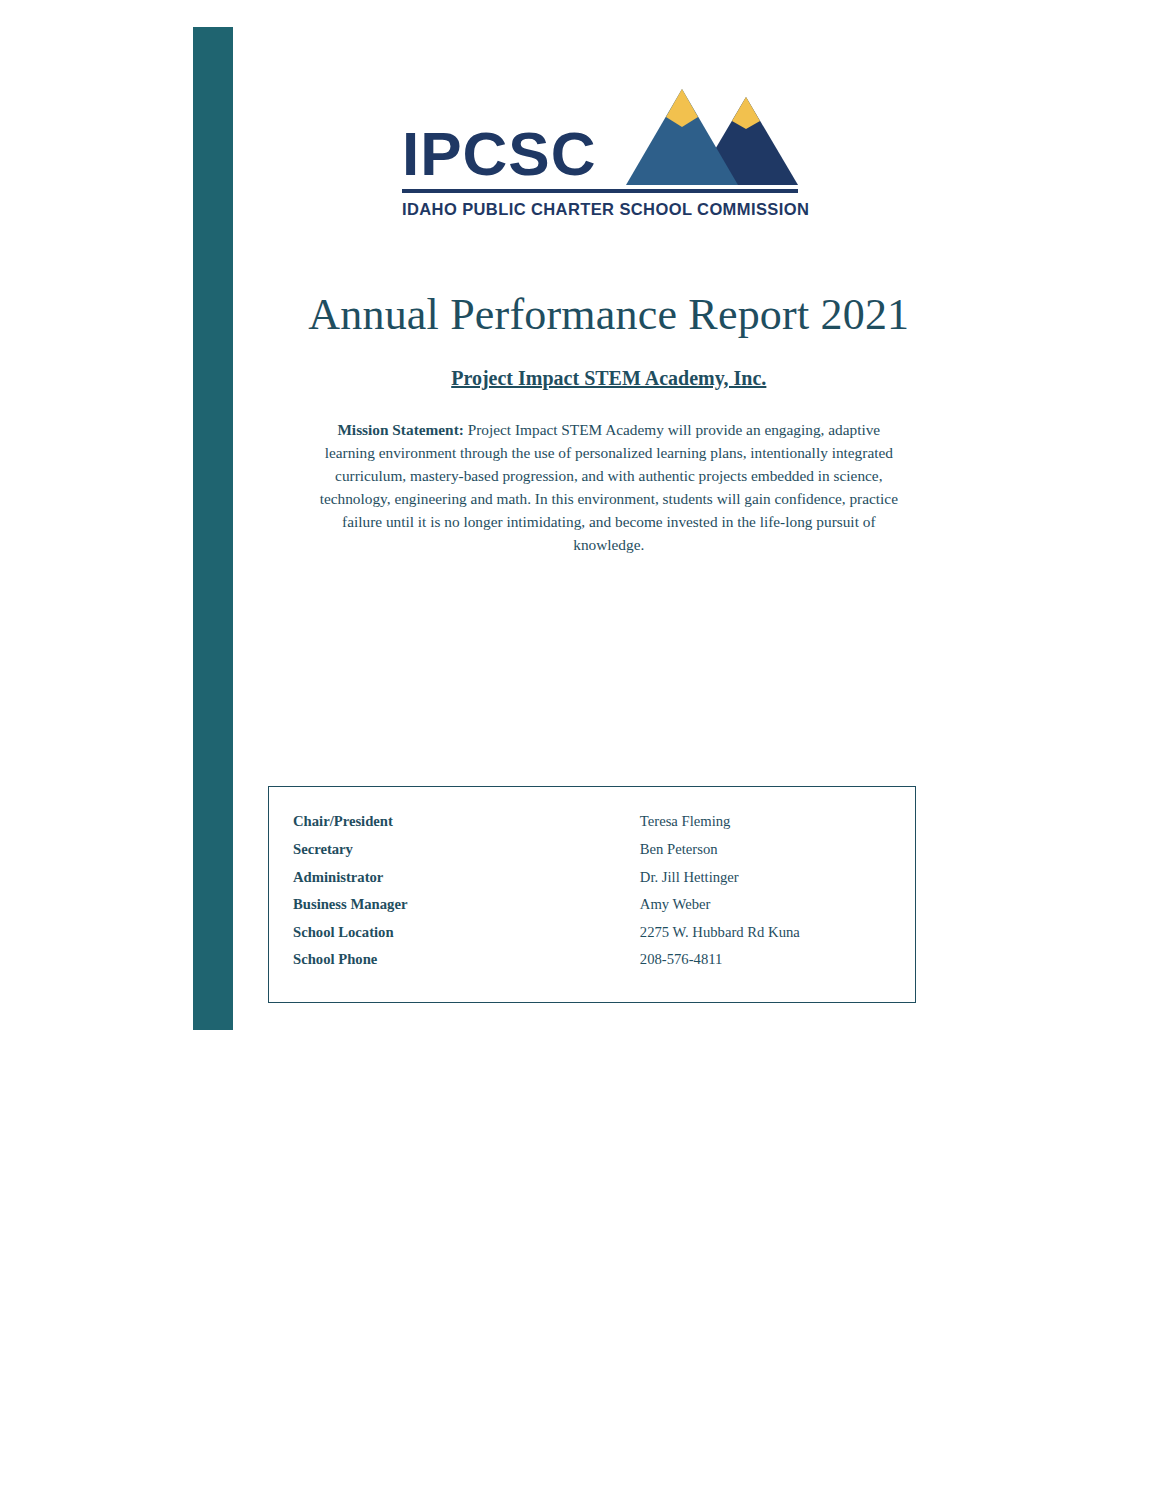IPCSC IDAHO PUBLIC CHARTER SCHOOL COMMISSION
Annual Performance Report 2021
Project Impact STEM Academy, Inc.
Mission Statement: Project Impact STEM Academy will provide an engaging, adaptive learning environment through the use of personalized learning plans, intentionally integrated curriculum, mastery-based progression, and with authentic projects embedded in science, technology, engineering and math. In this environment, students will gain confidence, practice failure until it is no longer intimidating, and become invested in the life-long pursuit of knowledge.
| Chair/President | Teresa Fleming |
| Secretary | Ben Peterson |
| Administrator | Dr. Jill Hettinger |
| Business Manager | Amy Weber |
| School Location | 2275 W. Hubbard Rd Kuna |
| School Phone | 208-576-4811 |